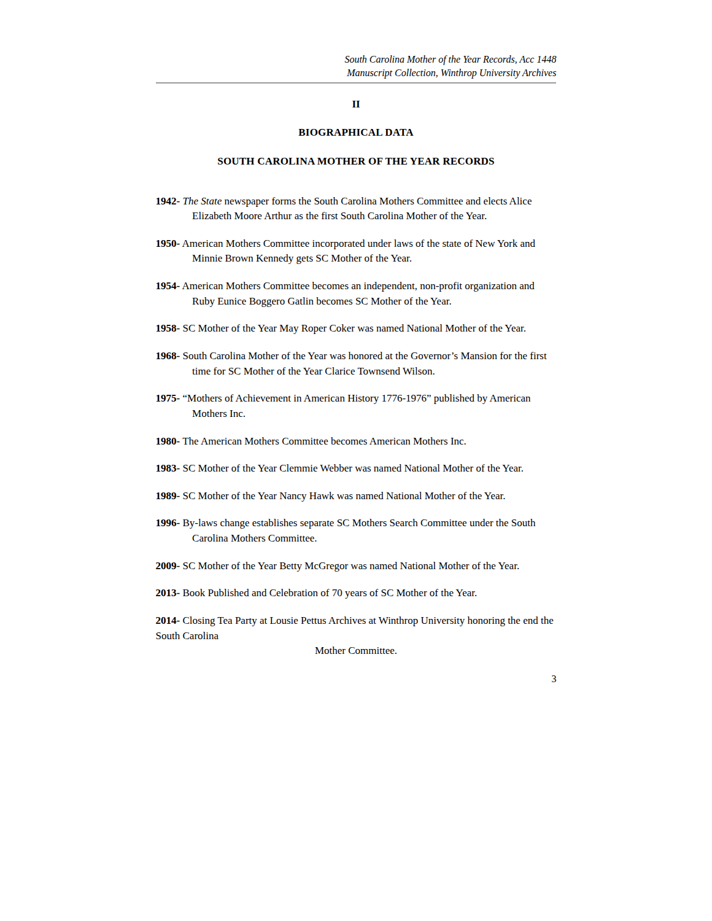South Carolina Mother of the Year Records, Acc 1448
Manuscript Collection, Winthrop University Archives
II
BIOGRAPHICAL DATA
SOUTH CAROLINA MOTHER OF THE YEAR RECORDS
1942- The State newspaper forms the South Carolina Mothers Committee and elects Alice Elizabeth Moore Arthur as the first South Carolina Mother of the Year.
1950- American Mothers Committee incorporated under laws of the state of New York and Minnie Brown Kennedy gets SC Mother of the Year.
1954- American Mothers Committee becomes an independent, non-profit organization and Ruby Eunice Boggero Gatlin becomes SC Mother of the Year.
1958- SC Mother of the Year May Roper Coker was named National Mother of the Year.
1968- South Carolina Mother of the Year was honored at the Governor’s Mansion for the first time for SC Mother of the Year Clarice Townsend Wilson.
1975- “Mothers of Achievement in American History 1776-1976” published by American Mothers Inc.
1980- The American Mothers Committee becomes American Mothers Inc.
1983- SC Mother of the Year Clemmie Webber was named National Mother of the Year.
1989- SC Mother of the Year Nancy Hawk was named National Mother of the Year.
1996- By-laws change establishes separate SC Mothers Search Committee under the South Carolina Mothers Committee.
2009- SC Mother of the Year Betty McGregor was named National Mother of the Year.
2013- Book Published and Celebration of 70 years of SC Mother of the Year.
2014- Closing Tea Party at Lousie Pettus Archives at Winthrop University honoring the end the South Carolina Mother Committee.
3